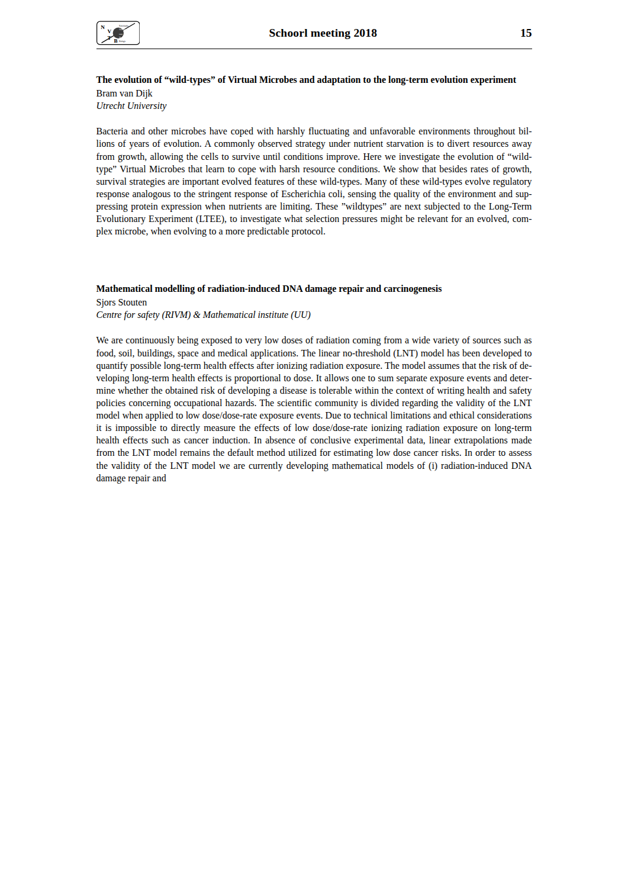N V T B Nederlandse Vereniging voor Theoretische Biologie
Schoorl meeting 2018
15
The evolution of “wild-types” of Virtual Microbes and adaptation to the long-term evolution experiment
Bram van Dijk
Utrecht University
Bacteria and other microbes have coped with harshly fluctuating and unfavorable environments throughout billions of years of evolution. A commonly observed strategy under nutrient starvation is to divert resources away from growth, allowing the cells to survive until conditions improve. Here we investigate the evolution of “wild-type” Virtual Microbes that learn to cope with harsh resource conditions. We show that besides rates of growth, survival strategies are important evolved features of these wild-types. Many of these wild-types evolve regulatory response analogous to the stringent response of Escherichia coli, sensing the quality of the environment and suppressing protein expression when nutrients are limiting. These ”wildtypes” are next subjected to the Long-Term Evolutionary Experiment (LTEE), to investigate what selection pressures might be relevant for an evolved, complex microbe, when evolving to a more predictable protocol.
Mathematical modelling of radiation-induced DNA damage repair and carcinogenesis
Sjors Stouten
Centre for safety (RIVM) & Mathematical institute (UU)
We are continuously being exposed to very low doses of radiation coming from a wide variety of sources such as food, soil, buildings, space and medical applications. The linear no-threshold (LNT) model has been developed to quantify possible long-term health effects after ionizing radiation exposure. The model assumes that the risk of developing long-term health effects is proportional to dose. It allows one to sum separate exposure events and determine whether the obtained risk of developing a disease is tolerable within the context of writing health and safety policies concerning occupational hazards. The scientific community is divided regarding the validity of the LNT model when applied to low dose/dose-rate exposure events. Due to technical limitations and ethical considerations it is impossible to directly measure the effects of low dose/dose-rate ionizing radiation exposure on long-term health effects such as cancer induction. In absence of conclusive experimental data, linear extrapolations made from the LNT model remains the default method utilized for estimating low dose cancer risks. In order to assess the validity of the LNT model we are currently developing mathematical models of (i) radiation-induced DNA damage repair and